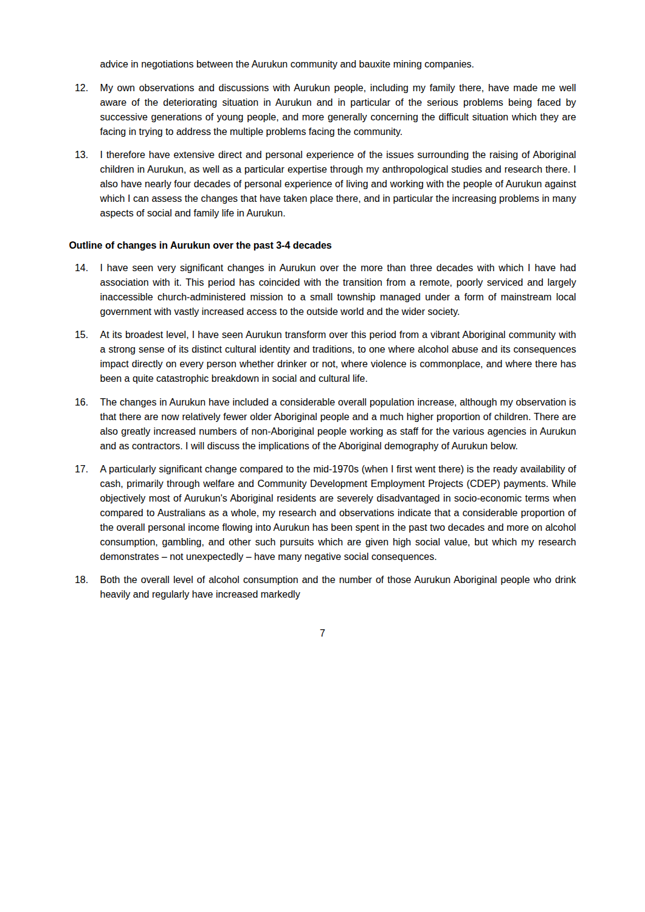advice in negotiations between the Aurukun community and bauxite mining companies.
My own observations and discussions with Aurukun people, including my family there, have made me well aware of the deteriorating situation in Aurukun and in particular of the serious problems being faced by successive generations of young people, and more generally concerning the difficult situation which they are facing in trying to address the multiple problems facing the community.
I therefore have extensive direct and personal experience of the issues surrounding the raising of Aboriginal children in Aurukun, as well as a particular expertise through my anthropological studies and research there. I also have nearly four decades of personal experience of living and working with the people of Aurukun against which I can assess the changes that have taken place there, and in particular the increasing problems in many aspects of social and family life in Aurukun.
Outline of changes in Aurukun over the past 3-4 decades
I have seen very significant changes in Aurukun over the more than three decades with which I have had association with it. This period has coincided with the transition from a remote, poorly serviced and largely inaccessible church-administered mission to a small township managed under a form of mainstream local government with vastly increased access to the outside world and the wider society.
At its broadest level, I have seen Aurukun transform over this period from a vibrant Aboriginal community with a strong sense of its distinct cultural identity and traditions, to one where alcohol abuse and its consequences impact directly on every person whether drinker or not, where violence is commonplace, and where there has been a quite catastrophic breakdown in social and cultural life.
The changes in Aurukun have included a considerable overall population increase, although my observation is that there are now relatively fewer older Aboriginal people and a much higher proportion of children. There are also greatly increased numbers of non-Aboriginal people working as staff for the various agencies in Aurukun and as contractors. I will discuss the implications of the Aboriginal demography of Aurukun below.
A particularly significant change compared to the mid-1970s (when I first went there) is the ready availability of cash, primarily through welfare and Community Development Employment Projects (CDEP) payments. While objectively most of Aurukun's Aboriginal residents are severely disadvantaged in socio-economic terms when compared to Australians as a whole, my research and observations indicate that a considerable proportion of the overall personal income flowing into Aurukun has been spent in the past two decades and more on alcohol consumption, gambling, and other such pursuits which are given high social value, but which my research demonstrates – not unexpectedly – have many negative social consequences.
Both the overall level of alcohol consumption and the number of those Aurukun Aboriginal people who drink heavily and regularly have increased markedly
7